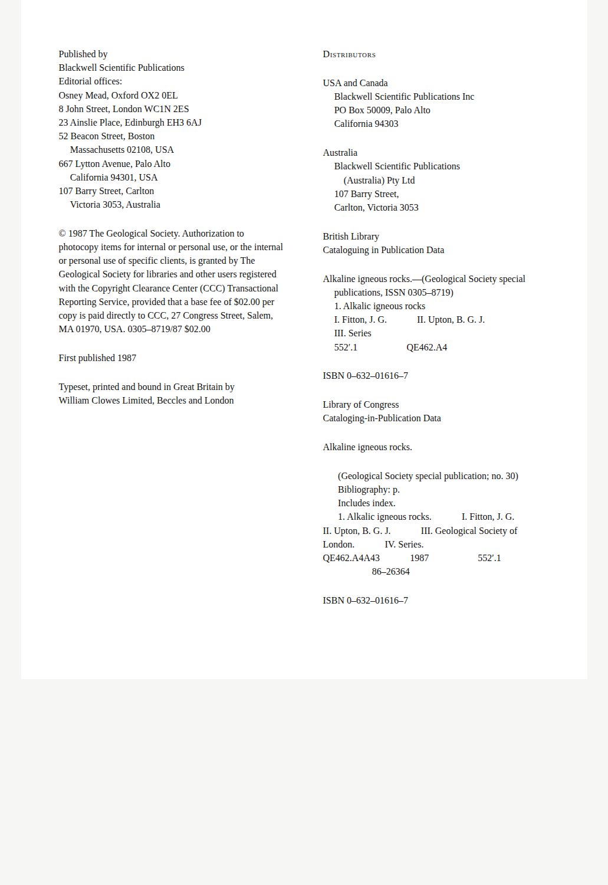Published by
Blackwell Scientific Publications
Editorial offices:
Osney Mead, Oxford OX2 0EL
8 John Street, London WC1N 2ES
23 Ainslie Place, Edinburgh EH3 6AJ
52 Beacon Street, Boston
Massachusetts 02108, USA
667 Lytton Avenue, Palo Alto
California 94301, USA
107 Barry Street, Carlton
Victoria 3053, Australia
© 1987 The Geological Society. Authorization to photocopy items for internal or personal use, or the internal or personal use of specific clients, is granted by The Geological Society for libraries and other users registered with the Copyright Clearance Center (CCC) Transactional Reporting Service, provided that a base fee of $02.00 per copy is paid directly to CCC, 27 Congress Street, Salem, MA 01970, USA. 0305–8719/87 $02.00
First published 1987
Typeset, printed and bound in Great Britain by
William Clowes Limited, Beccles and London
Distributors
USA and Canada
Blackwell Scientific Publications Inc
PO Box 50009, Palo Alto
California 94303
Australia
Blackwell Scientific Publications
(Australia) Pty Ltd
107 Barry Street,
Carlton, Victoria 3053
British Library
Cataloguing in Publication Data
Alkaline igneous rocks.—(Geological Society special
publications, ISSN 0305–8719)
1. Alkalic igneous rocks
I. Fitton, J. G. II. Upton, B. G. J.
III. Series
552′.1 QE462.A4
ISBN 0–632–01616–7
Library of Congress
Cataloging-in-Publication Data
Alkaline igneous rocks.
(Geological Society special publication; no. 30)
Bibliography: p.
Includes index.
1. Alkalic igneous rocks. I. Fitton, J. G.
II. Upton, B. G. J. III. Geological Society of
London. IV. Series.
QE462.A4A43 1987 552′.1 86–26364
ISBN 0–632–01616–7